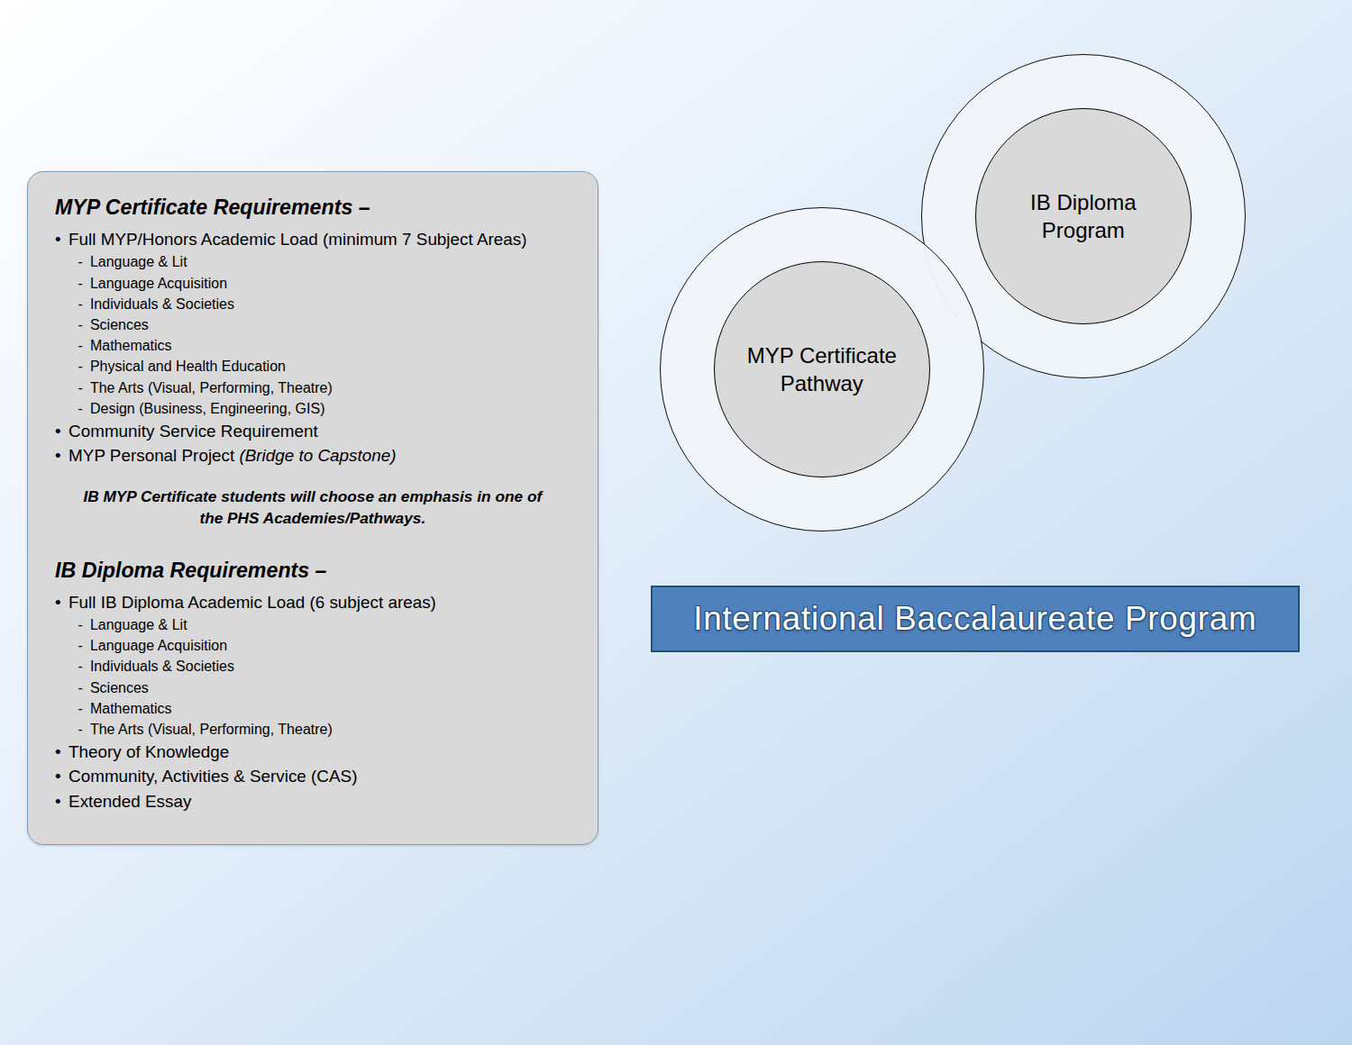MYP Certificate Requirements –
Full MYP/Honors Academic Load (minimum 7 Subject Areas)
Language & Lit
Language Acquisition
Individuals & Societies
Sciences
Mathematics
Physical and Health Education
The Arts (Visual, Performing, Theatre)
Design (Business, Engineering, GIS)
Community Service Requirement
MYP Personal Project (Bridge to Capstone)
IB MYP Certificate students will choose an emphasis in one of the PHS Academies/Pathways.
IB Diploma Requirements –
Full IB Diploma Academic Load (6 subject areas)
Language & Lit
Language Acquisition
Individuals & Societies
Sciences
Mathematics
The Arts (Visual, Performing, Theatre)
Theory of Knowledge
Community, Activities & Service (CAS)
Extended Essay
IB Diploma
Program
MYP Certificate
Pathway
International Baccalaureate Program